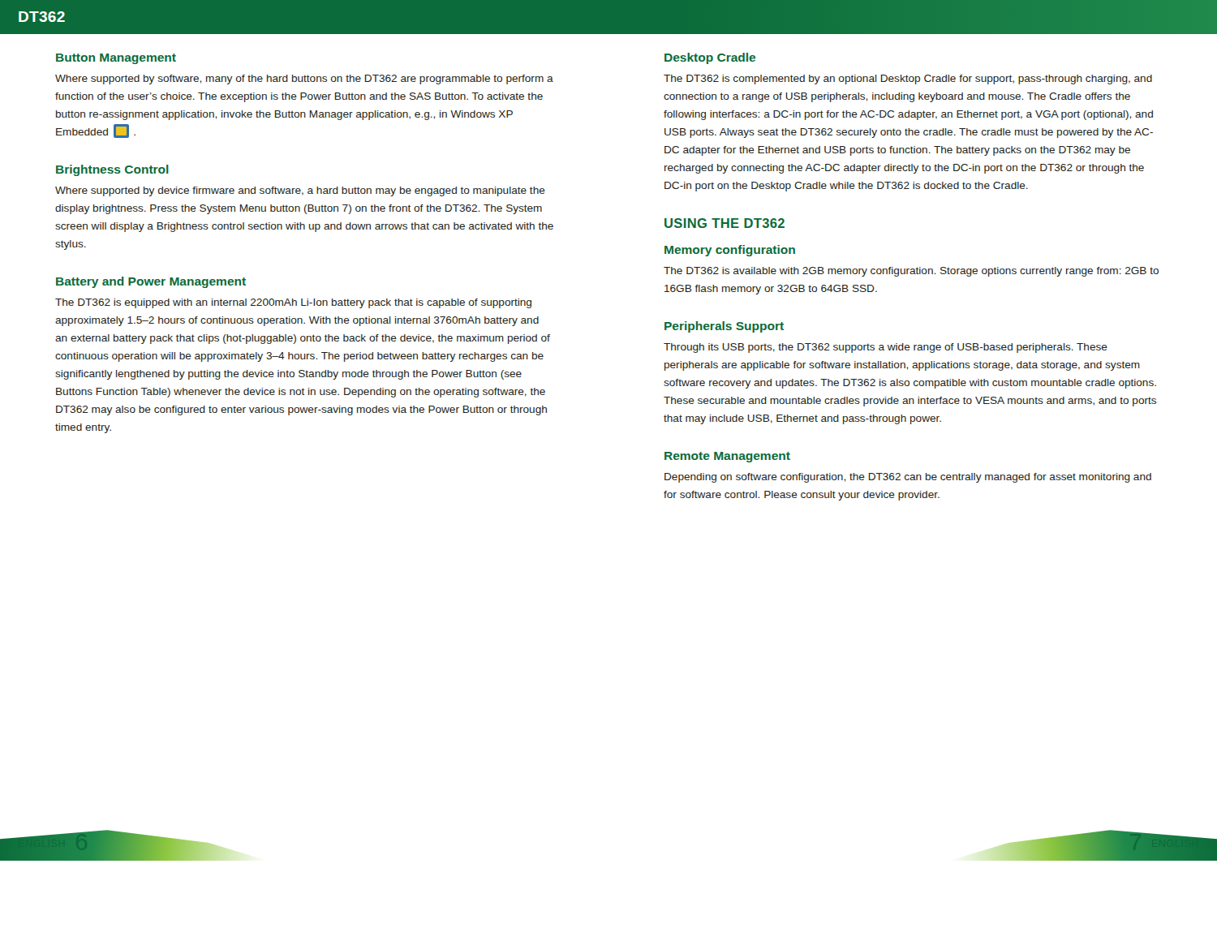DT362
Button Management
Where supported by software, many of the hard buttons on the DT362 are programmable to perform a function of the user’s choice. The exception is the Power Button and the SAS Button. To activate the button re-assignment application, invoke the Button Manager application, e.g., in Windows XP Embedded .
Brightness Control
Where supported by device firmware and software, a hard button may be engaged to manipulate the display brightness. Press the System Menu button (Button 7) on the front of the DT362. The System screen will display a Brightness control section with up and down arrows that can be activated with the stylus.
Battery and Power Management
The DT362 is equipped with an internal 2200mAh Li-Ion battery pack that is capable of supporting approximately 1.5–2 hours of continuous operation. With the optional internal 3760mAh battery and an external battery pack that clips (hot-pluggable) onto the back of the device, the maximum period of continuous operation will be approximately 3–4 hours. The period between battery recharges can be significantly lengthened by putting the device into Standby mode through the Power Button (see Buttons Function Table) whenever the device is not in use. Depending on the operating software, the DT362 may also be configured to enter various power-saving modes via the Power Button or through timed entry.
Desktop Cradle
The DT362 is complemented by an optional Desktop Cradle for support, pass-through charging, and connection to a range of USB peripherals, including keyboard and mouse. The Cradle offers the following interfaces: a DC-in port for the AC-DC adapter, an Ethernet port, a VGA port (optional), and USB ports. Always seat the DT362 securely onto the cradle. The cradle must be powered by the AC-DC adapter for the Ethernet and USB ports to function. The battery packs on the DT362 may be recharged by connecting the AC-DC adapter directly to the DC-in port on the DT362 or through the DC-in port on the Desktop Cradle while the DT362 is docked to the Cradle.
USING THE DT362
Memory configuration
The DT362 is available with 2GB memory configuration. Storage options currently range from: 2GB to 16GB flash memory or 32GB to 64GB SSD.
Peripherals Support
Through its USB ports, the DT362 supports a wide range of USB-based peripherals. These peripherals are applicable for software installation, applications storage, data storage, and system software recovery and updates. The DT362 is also compatible with custom mountable cradle options. These securable and mountable cradles provide an interface to VESA mounts and arms, and to ports that may include USB, Ethernet and pass-through power.
Remote Management
Depending on software configuration, the DT362 can be centrally managed for asset monitoring and for software control. Please consult your device provider.
ENGLISH
6
7
ENGLISH